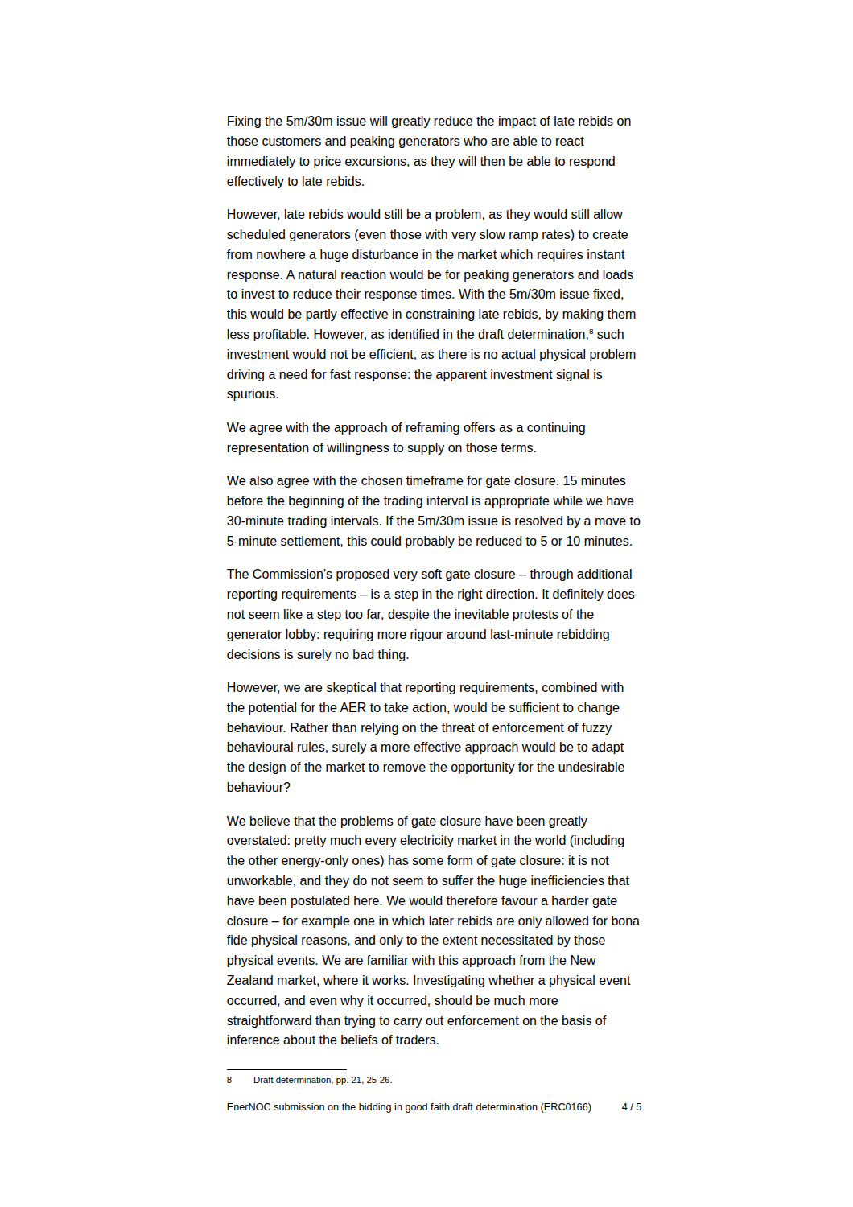Fixing the 5m/30m issue will greatly reduce the impact of late rebids on those customers and peaking generators who are able to react immediately to price excursions, as they will then be able to respond effectively to late rebids.
However, late rebids would still be a problem, as they would still allow scheduled generators (even those with very slow ramp rates) to create from nowhere a huge disturbance in the market which requires instant response. A natural reaction would be for peaking generators and loads to invest to reduce their response times. With the 5m/30m issue fixed, this would be partly effective in constraining late rebids, by making them less profitable. However, as identified in the draft determination,8 such investment would not be efficient, as there is no actual physical problem driving a need for fast response: the apparent investment signal is spurious.
We agree with the approach of reframing offers as a continuing representation of willingness to supply on those terms.
We also agree with the chosen timeframe for gate closure. 15 minutes before the beginning of the trading interval is appropriate while we have 30-minute trading intervals. If the 5m/30m issue is resolved by a move to 5-minute settlement, this could probably be reduced to 5 or 10 minutes.
The Commission's proposed very soft gate closure – through additional reporting requirements – is a step in the right direction. It definitely does not seem like a step too far, despite the inevitable protests of the generator lobby: requiring more rigour around last-minute rebidding decisions is surely no bad thing.
However, we are skeptical that reporting requirements, combined with the potential for the AER to take action, would be sufficient to change behaviour. Rather than relying on the threat of enforcement of fuzzy behavioural rules, surely a more effective approach would be to adapt the design of the market to remove the opportunity for the undesirable behaviour?
We believe that the problems of gate closure have been greatly overstated: pretty much every electricity market in the world (including the other energy-only ones) has some form of gate closure: it is not unworkable, and they do not seem to suffer the huge inefficiencies that have been postulated here. We would therefore favour a harder gate closure – for example one in which later rebids are only allowed for bona fide physical reasons, and only to the extent necessitated by those physical events. We are familiar with this approach from the New Zealand market, where it works. Investigating whether a physical event occurred, and even why it occurred, should be much more straightforward than trying to carry out enforcement on the basis of inference about the beliefs of traders.
8 Draft determination, pp. 21, 25-26.
EnerNOC submission on the bidding in good faith draft determination (ERC0166) 4 / 5